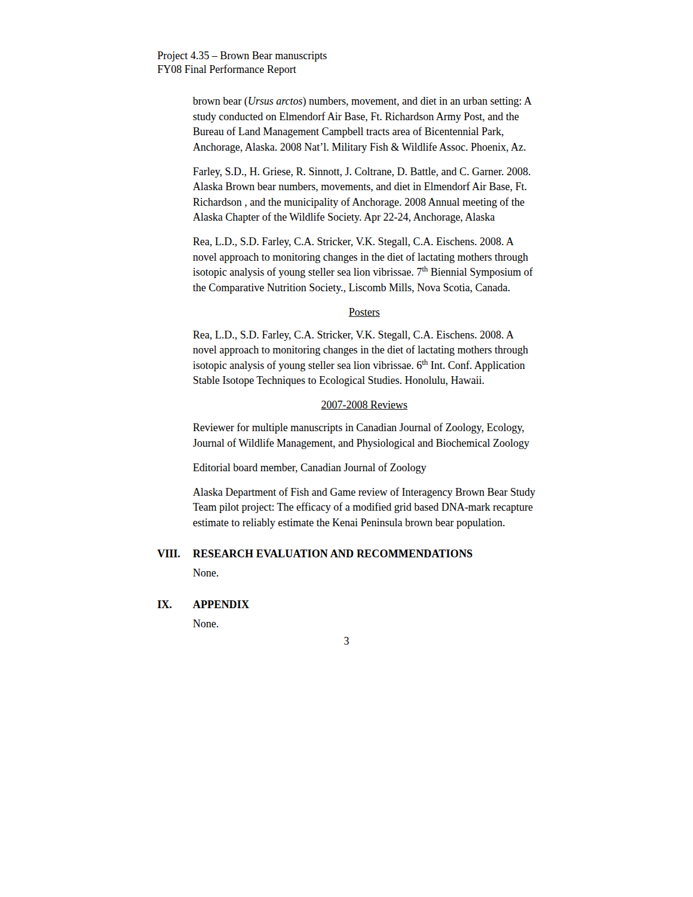Project 4.35 – Brown Bear manuscripts
FY08 Final Performance Report
brown bear (Ursus arctos) numbers, movement, and diet in an urban setting: A study conducted on Elmendorf Air Base, Ft. Richardson Army Post, and the Bureau of Land Management Campbell tracts area of Bicentennial Park, Anchorage, Alaska. 2008 Nat’l. Military Fish & Wildlife Assoc. Phoenix, Az.
Farley, S.D., H. Griese, R. Sinnott, J. Coltrane, D. Battle, and C. Garner. 2008. Alaska Brown bear numbers, movements, and diet in Elmendorf Air Base, Ft. Richardson , and the municipality of Anchorage. 2008 Annual meeting of the Alaska Chapter of the Wildlife Society. Apr 22-24, Anchorage, Alaska
Rea, L.D., S.D. Farley, C.A. Stricker, V.K. Stegall, C.A. Eischens. 2008. A novel approach to monitoring changes in the diet of lactating mothers through isotopic analysis of young steller sea lion vibrissae. 7th Biennial Symposium of the Comparative Nutrition Society., Liscomb Mills, Nova Scotia, Canada.
Posters
Rea, L.D., S.D. Farley, C.A. Stricker, V.K. Stegall, C.A. Eischens. 2008. A novel approach to monitoring changes in the diet of lactating mothers through isotopic analysis of young steller sea lion vibrissae. 6th Int. Conf. Application Stable Isotope Techniques to Ecological Studies. Honolulu, Hawaii.
2007-2008 Reviews
Reviewer for multiple manuscripts in Canadian Journal of Zoology, Ecology, Journal of Wildlife Management, and Physiological and Biochemical Zoology
Editorial board member, Canadian Journal of Zoology
Alaska Department of Fish and Game review of Interagency Brown Bear Study Team pilot project: The efficacy of a modified grid based DNA-mark recapture estimate to reliably estimate the Kenai Peninsula brown bear population.
VIII.
RESEARCH EVALUATION AND RECOMMENDATIONS
None.
IX.
APPENDIX
None.
3